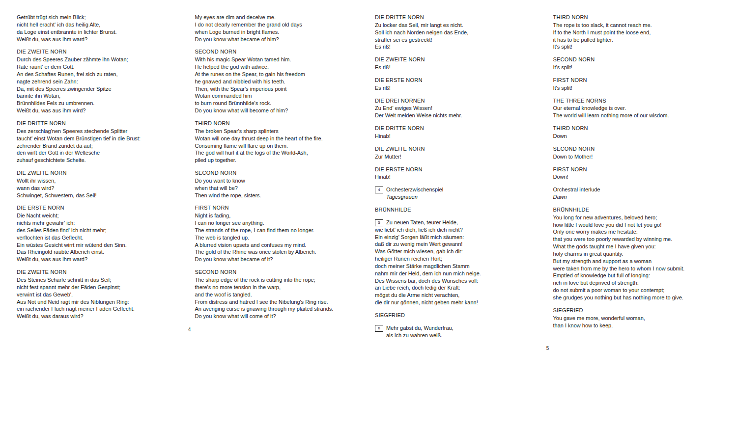Getrübt trügt sich mein Blick;
nicht hell eracht' ich das heilig Alte,
da Loge einst entbrannte in lichter Brunst.
Weißt du, was aus ihm ward?
Die zweite Norn
Durch des Speeres Zauber zähmte ihn Wotan;
Räte raunt' er dem Gott.
An des Schaftes Runen, frei sich zu raten,
nagte zehrend sein Zahn:
Da, mit des Speeres zwingender Spitze
bannte ihn Wotan,
Brünnhildes Fels zu umbrennen.
Weißt du, was aus ihm wird?
Die dritte Norn
Des zerschlag'nen Speeres stechende Splitter
taucht' einst Wotan dem Brünstigen tief in die Brust:
zehrender Brand zündet da auf;
den wirft der Gott in der Weltesche
zuhauf geschichtete Scheite.
Die zweite Norn
Wollt ihr wissen,
wann das wird?
Schwinget, Schwestern, das Seil!
Die erste Norn
Die Nacht weicht;
nichts mehr gewahr' ich:
des Seiles Fäden find' ich nicht mehr;
verflochten ist das Geflecht.
Ein wüstes Gesicht wirrt mir wütend den Sinn.
Das Rheingold raubte Alberich einst.
Weißt du, was aus ihm ward?
Die zweite Norn
Des Steines Schärfe schnitt in das Seil;
nicht fest spannt mehr der Fäden Gespinst;
verwirrt ist das Geweb'.
Aus Not und Neid ragt mir des Niblungen Ring:
ein rächender Fluch nagt meiner Fäden Geflecht.
Weißt du, was daraus wird?
My eyes are dim and deceive me.
I do not clearly remember the grand old days
when Loge burned in bright flames.
Do you know what became of him?
Second Norn
With his magic Spear Wotan tamed him.
He helped the god with advice.
At the runes on the Spear, to gain his freedom
he gnawed and nibbled with his teeth.
Then, with the Spear's imperious point
Wotan commanded him
to burn round Brünnhilde's rock.
Do you know what will become of him?
Third Norn
The broken Spear's sharp splinters
Wotan will one day thrust deep in the heart of the fire.
Consuming flame will flare up on them.
The god will hurl it at the logs of the World-Ash,
piled up together.
Second Norn
Do you want to know
when that will be?
Then wind the rope, sisters.
First Norn
Night is fading,
I can no longer see anything.
The strands of the rope, I can find them no longer.
The web is tangled up.
A blurred vision upsets and confuses my mind.
The gold of the Rhine was once stolen by Alberich.
Do you know what became of it?
Second Norn
The sharp edge of the rock is cutting into the rope;
there's no more tension in the warp,
and the woof is tangled.
From distress and hatred I see the Nibelung's Ring rise.
An avenging curse is gnawing through my plaited strands.
Do you know what will come of it?
4
Die dritte Norn
Zu locker das Seil, mir langt es nicht.
Soll ich nach Norden neigen das Ende,
straffer sei es gestreckt!
Es riß!
Die zweite Norn
Es riß!
Die erste Norn
Es riß!
Die drei Nornen
Zu End' ewiges Wissen!
Der Welt melden Weise nichts mehr.
Die dritte Norn
Hinab!
Die zweite Norn
Zur Mutter!
Die erste Norn
Hinab!
4
Orchesterzwischenspiel
Tagesgrauen
Brünnhilde
5
Zu neuen Taten, teurer Helde,
wie liebt' ich dich, ließ ich dich nicht?
Ein einzig' Sorgen läßt mich säumen:
daß dir zu wenig mein Wert gewann!
Was Götter mich wiesen, gab ich dir:
heiliger Runen reichen Hort;
doch meiner Stärke magdlichen Stamm
nahm mir der Held, dem ich nun mich neige.
Des Wissens bar, doch des Wunsches voll:
an Liebe reich, doch ledig der Kraft:
mögst du die Arme nicht verachten,
die dir nur gönnen, nicht geben mehr kann!
Siegfried
6
Mehr gabst du, Wunderfrau,
als ich zu wahren weiß.
Third Norn
The rope is too slack, it cannot reach me.
If to the North I must point the loose end,
it has to be pulled tighter.
It's split!
Second Norn
It's split!
First Norn
It's split!
The three Norns
Our eternal knowledge is over.
The world will learn nothing more of our wisdom.
Third Norn
Down
Second Norn
Down to Mother!
First Norn
Down!
Orchestral interlude
Dawn
Brünnhilde
You long for new adventures, beloved hero;
how little I would love you did I not let you go!
Only one worry makes me hesitate:
that you were too poorly rewarded by winning me.
What the gods taught me I have given you:
holy charms in great quantity.
But my strength and support as a woman
were taken from me by the hero to whom I now submit.
Emptied of knowledge but full of longing:
rich in love but deprived of strength:
do not submit a poor woman to your contempt;
she grudges you nothing but has nothing more to give.
Siegfried
You gave me more, wonderful woman,
than I know how to keep.
5